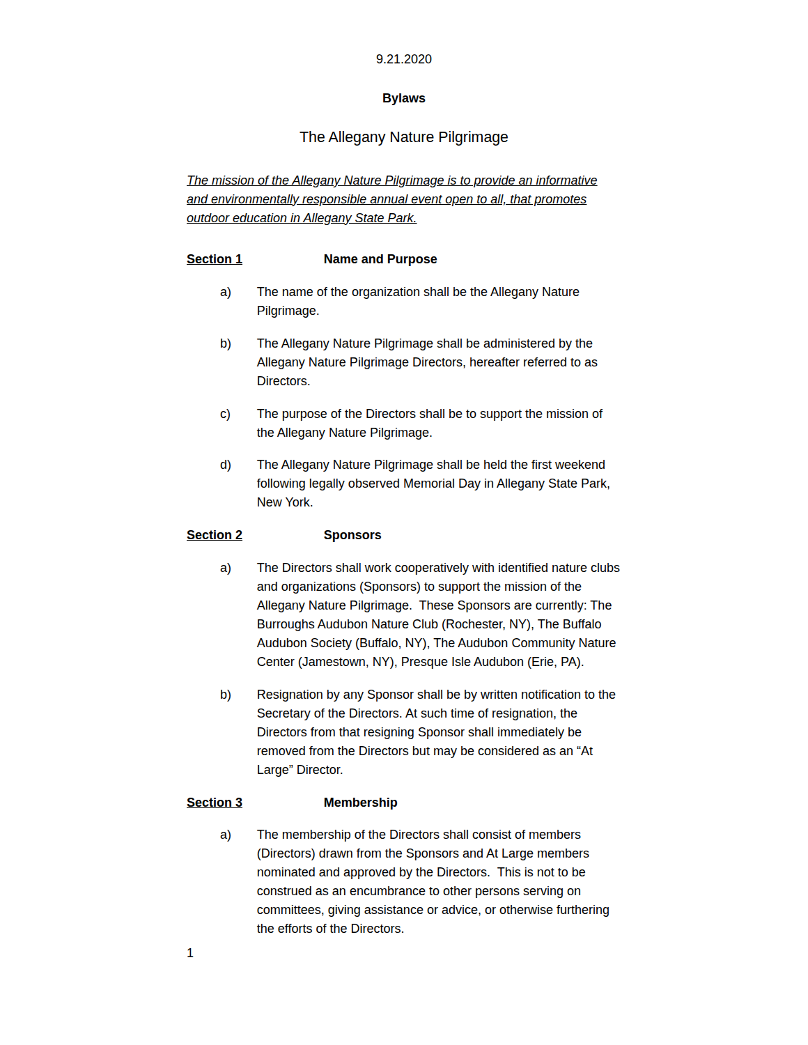9.21.2020
Bylaws
The Allegany Nature Pilgrimage
The mission of the Allegany Nature Pilgrimage is to provide an informative and environmentally responsible annual event open to all, that promotes outdoor education in Allegany State Park.
Section 1 Name and Purpose
a) The name of the organization shall be the Allegany Nature Pilgrimage.
b) The Allegany Nature Pilgrimage shall be administered by the Allegany Nature Pilgrimage Directors, hereafter referred to as Directors.
c) The purpose of the Directors shall be to support the mission of the Allegany Nature Pilgrimage.
d) The Allegany Nature Pilgrimage shall be held the first weekend following legally observed Memorial Day in Allegany State Park, New York.
Section 2 Sponsors
a) The Directors shall work cooperatively with identified nature clubs and organizations (Sponsors) to support the mission of the Allegany Nature Pilgrimage. These Sponsors are currently: The Burroughs Audubon Nature Club (Rochester, NY), The Buffalo Audubon Society (Buffalo, NY), The Audubon Community Nature Center (Jamestown, NY), Presque Isle Audubon (Erie, PA).
b) Resignation by any Sponsor shall be by written notification to the Secretary of the Directors. At such time of resignation, the Directors from that resigning Sponsor shall immediately be removed from the Directors but may be considered as an “At Large” Director.
Section 3 Membership
a) The membership of the Directors shall consist of members (Directors) drawn from the Sponsors and At Large members nominated and approved by the Directors. This is not to be construed as an encumbrance to other persons serving on committees, giving assistance or advice, or otherwise furthering the efforts of the Directors.
1